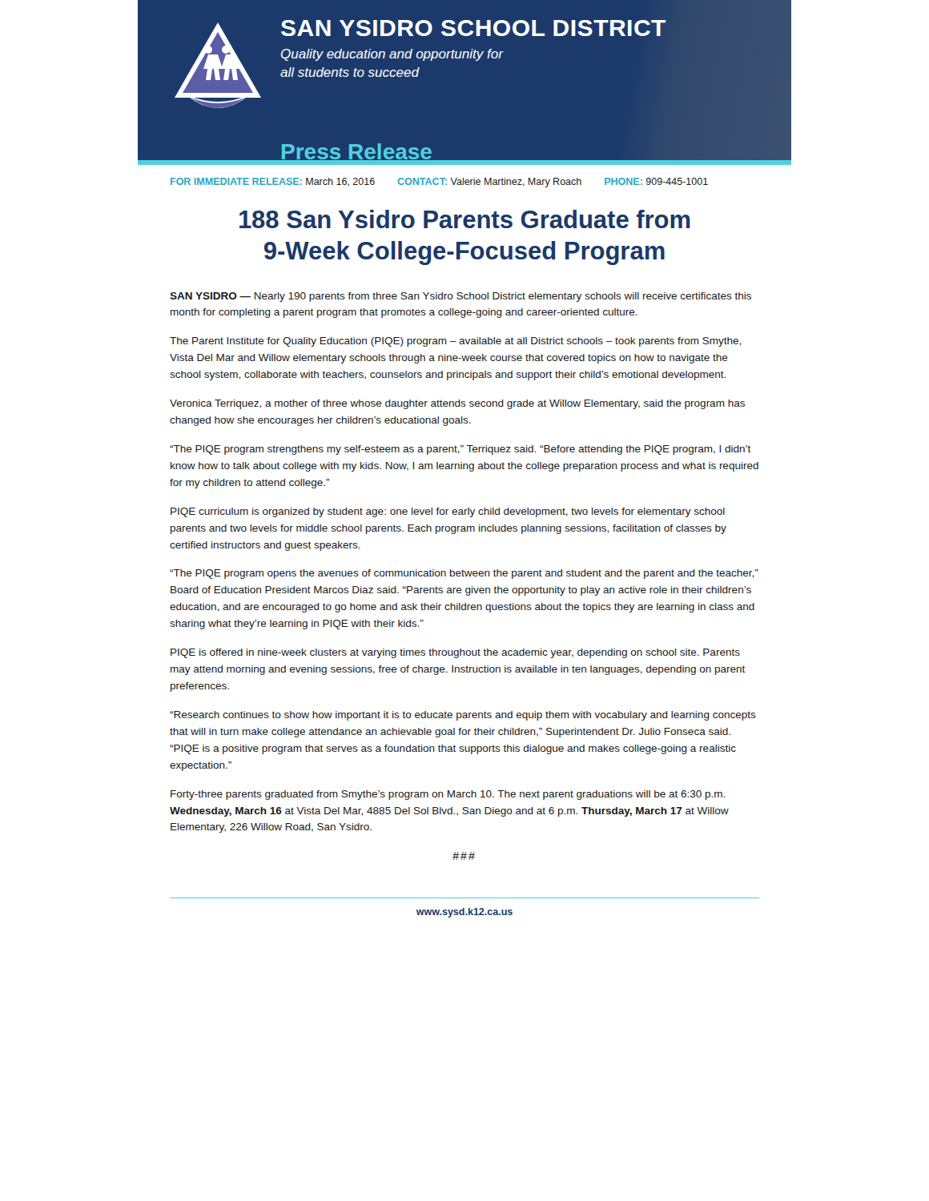SAN YSIDRO SCHOOL DISTRICT
Quality education and opportunity for
all students to succeed
Press Release
FOR IMMEDIATE RELEASE: March 16, 2016 CONTACT: Valerie Martinez, Mary Roach PHONE: 909-445-1001
188 San Ysidro Parents Graduate from
9-Week College-Focused Program
SAN YSIDRO — Nearly 190 parents from three San Ysidro School District elementary schools will receive certificates this month for completing a parent program that promotes a college-going and career-oriented culture.
The Parent Institute for Quality Education (PIQE) program – available at all District schools – took parents from Smythe, Vista Del Mar and Willow elementary schools through a nine-week course that covered topics on how to navigate the school system, collaborate with teachers, counselors and principals and support their child’s emotional development.
Veronica Terriquez, a mother of three whose daughter attends second grade at Willow Elementary, said the program has changed how she encourages her children’s educational goals.
“The PIQE program strengthens my self-esteem as a parent,” Terriquez said. “Before attending the PIQE program, I didn’t know how to talk about college with my kids. Now, I am learning about the college preparation process and what is required for my children to attend college.”
PIQE curriculum is organized by student age: one level for early child development, two levels for elementary school parents and two levels for middle school parents. Each program includes planning sessions, facilitation of classes by certified instructors and guest speakers.
“The PIQE program opens the avenues of communication between the parent and student and the parent and the teacher,” Board of Education President Marcos Diaz said. “Parents are given the opportunity to play an active role in their children’s education, and are encouraged to go home and ask their children questions about the topics they are learning in class and sharing what they’re learning in PIQE with their kids.”
PIQE is offered in nine-week clusters at varying times throughout the academic year, depending on school site. Parents may attend morning and evening sessions, free of charge. Instruction is available in ten languages, depending on parent preferences.
“Research continues to show how important it is to educate parents and equip them with vocabulary and learning concepts that will in turn make college attendance an achievable goal for their children,” Superintendent Dr. Julio Fonseca said. “PIQE is a positive program that serves as a foundation that supports this dialogue and makes college-going a realistic expectation.”
Forty-three parents graduated from Smythe’s program on March 10. The next parent graduations will be at 6:30 p.m. Wednesday, March 16 at Vista Del Mar, 4885 Del Sol Blvd., San Diego and at 6 p.m. Thursday, March 17 at Willow Elementary, 226 Willow Road, San Ysidro.
###
www.sysd.k12.ca.us